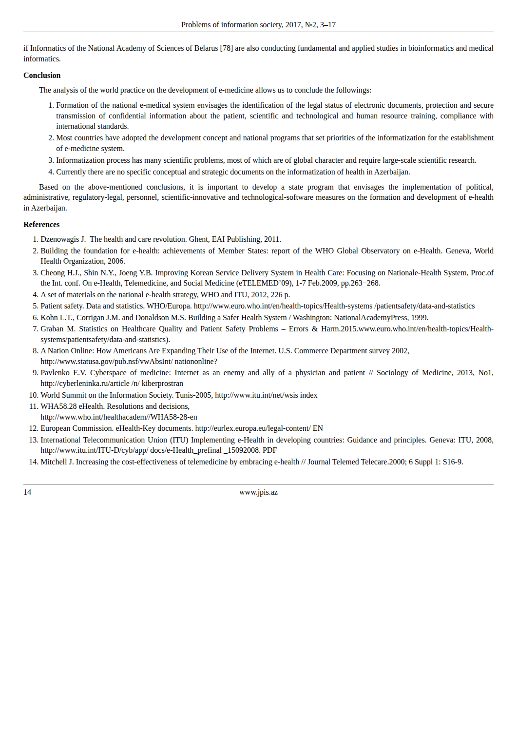Problems of information society, 2017, №2, 3–17
if Informatics of the National Academy of Sciences of Belarus [78] are also conducting fundamental and applied studies in bioinformatics and medical informatics.
Conclusion
The analysis of the world practice on the development of e-medicine allows us to conclude the followings:
Formation of the national e-medical system envisages the identification of the legal status of electronic documents, protection and secure transmission of confidential information about the patient, scientific and technological and human resource training, compliance with international standards.
Most countries have adopted the development concept and national programs that set priorities of the informatization for the establishment of e-medicine system.
Informatization process has many scientific problems, most of which are of global character and require large-scale scientific research.
Currently there are no specific conceptual and strategic documents on the informatization of health in Azerbaijan.
Based on the above-mentioned conclusions, it is important to develop a state program that envisages the implementation of political, administrative, regulatory-legal, personnel, scientific-innovative and technological-software measures on the formation and development of e-health in Azerbaijan.
References
Dzenowagis J. The health and care revolution. Ghent, EAI Publishing, 2011.
Building the foundation for e-health: achievements of Member States: report of the WHO Global Observatory on e-Health. Geneva, World Health Organization, 2006.
Cheong H.J., Shin N.Y., Joeng Y.B. Improving Korean Service Delivery System in Health Care: Focusing on Nationale-Health System, Proc.of the Int. conf. On e-Health, Telemedicine, and Social Medicine (eTELEMED’09), 1-7 Feb.2009, pp.263−268.
A set of materials on the national e-health strategy, WHO and ITU, 2012, 226 p.
Patient safety. Data and statistics. WHO/Europa. http://www.euro.who.int/en/health-topics/Health-systems /patientsafety/data-and-statistics
Kohn L.T., Corrigan J.M. and Donaldson M.S. Building a Safer Health System / Washington: NationalAcademyPress, 1999.
Graban M. Statistics on Healthcare Quality and Patient Safety Problems – Errors & Harm.2015.www.euro.who.int/en/health-topics/Health-systems/patientsafety/data-and-statistics).
A Nation Online: How Americans Are Expanding Their Use of the Internet. U.S. Commerce Department survey 2002,
http://www.statusa.gov/pub.nsf/vwAbsInt/ nationonline?
Pavlenko E.V. Cyberspace of medicine: Internet as an enemy and ally of a physician and patient // Sociology of Medicine, 2013, No1, http://cyberleninka.ru/article /n/ kiberprostran
World Summit on the Information Society. Tunis-2005, http://www.itu.int/net/wsis index
WHA58.28 eHealth. Resolutions and decisions,
http://www.who.int/healthacadem//WHA58-28-en
European Commission. eHealth-Key documents. http://eurlex.europa.eu/legal-content/ EN
International Telecommunication Union (ITU) Implementing e-Health in developing countries: Guidance and principles. Geneva: ITU, 2008, http://www.itu.int/ITU-D/cyb/app/ docs/e-Health_prefinal _15092008. PDF
Mitchell J. Increasing the cost-effectiveness of telemedicine by embracing e-health // Journal Telemed Telecare.2000; 6 Suppl 1: S16-9.
14
www.jpis.az